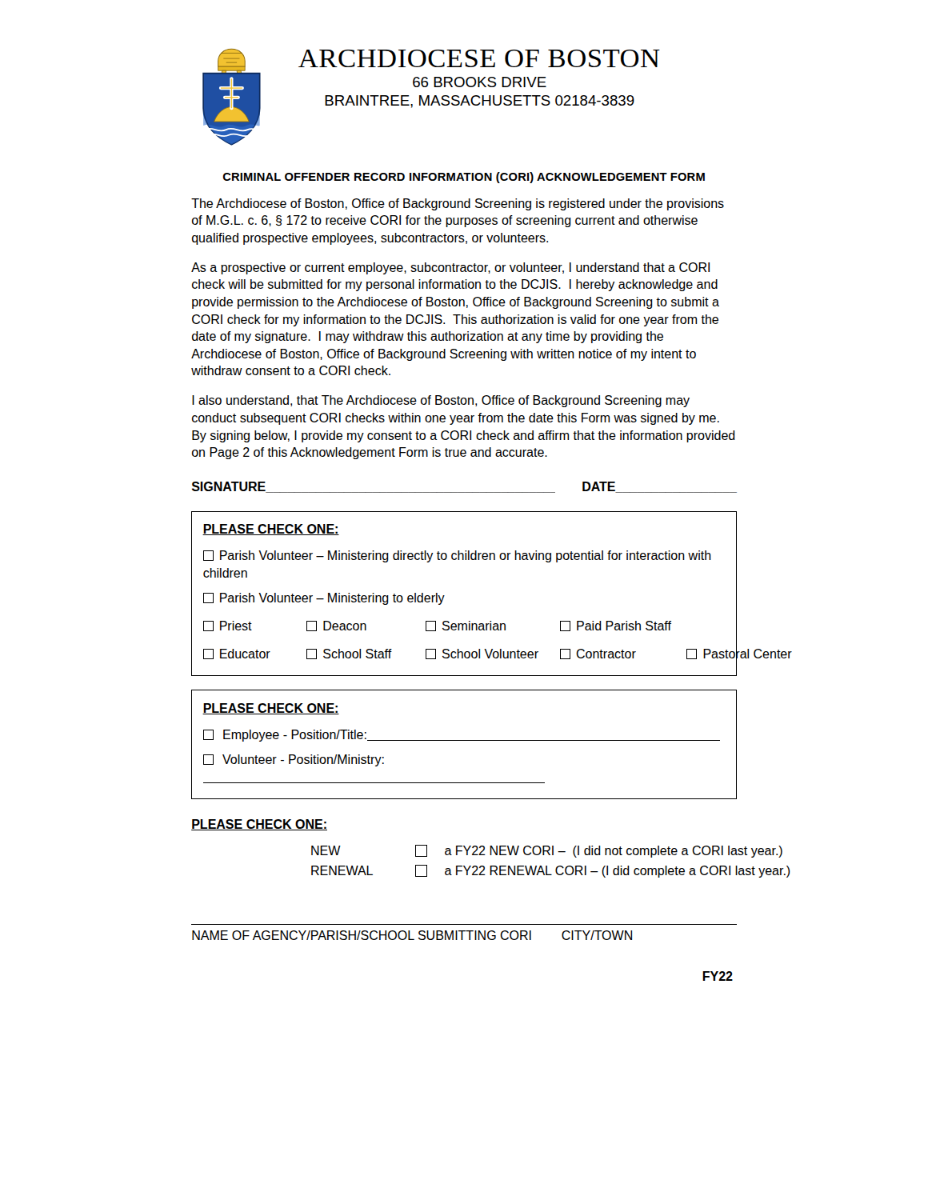ARCHDIOCESE OF BOSTON
66 BROOKS DRIVE
BRAINTREE, MASSACHUSETTS 02184-3839
CRIMINAL OFFENDER RECORD INFORMATION (CORI) ACKNOWLEDGEMENT FORM
The Archdiocese of Boston, Office of Background Screening is registered under the provisions of M.G.L. c. 6, § 172 to receive CORI for the purposes of screening current and otherwise qualified prospective employees, subcontractors, or volunteers.
As a prospective or current employee, subcontractor, or volunteer, I understand that a CORI check will be submitted for my personal information to the DCJIS. I hereby acknowledge and provide permission to the Archdiocese of Boston, Office of Background Screening to submit a CORI check for my information to the DCJIS. This authorization is valid for one year from the date of my signature. I may withdraw this authorization at any time by providing the Archdiocese of Boston, Office of Background Screening with written notice of my intent to withdraw consent to a CORI check.
I also understand, that The Archdiocese of Boston, Office of Background Screening may conduct subsequent CORI checks within one year from the date this Form was signed by me. By signing below, I provide my consent to a CORI check and affirm that the information provided on Page 2 of this Acknowledgement Form is true and accurate.
SIGNATURE_______________________________________________
DATE_________________
PLEASE CHECK ONE:
Parish Volunteer – Ministering directly to children or having potential for interaction with children
Parish Volunteer – Ministering to elderly
Priest
Deacon
Seminarian
Paid Parish Staff
Educator
School Staff
School Volunteer
Contractor
Pastoral Center
PLEASE CHECK ONE:
Employee - Position/Title:
Volunteer - Position/Ministry:
PLEASE CHECK ONE:
| NEW | | a FY22 NEW CORI – (I did not complete a CORI last year.) |
| RENEWAL | | a FY22 RENEWAL CORI – (I did complete a CORI last year.) |
NAME OF AGENCY/PARISH/SCHOOL SUBMITTING CORI CITY/TOWN
FY22